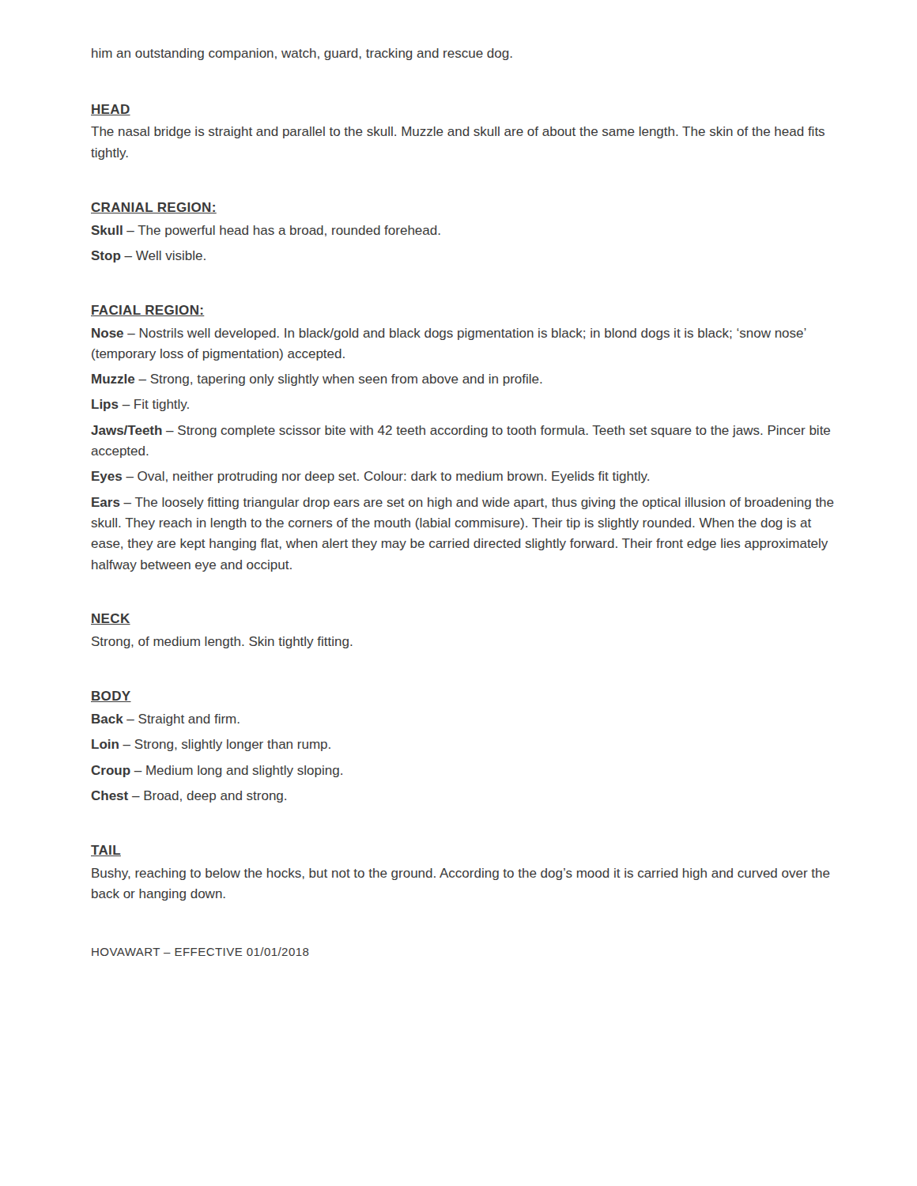him an outstanding companion, watch, guard, tracking and rescue dog.
HEAD
The nasal bridge is straight and parallel to the skull. Muzzle and skull are of about the same length. The skin of the head fits tightly.
CRANIAL REGION:
Skull – The powerful head has a broad, rounded forehead.
Stop – Well visible.
FACIAL REGION:
Nose – Nostrils well developed. In black/gold and black dogs pigmentation is black; in blond dogs it is black; ‘snow nose’ (temporary loss of pigmentation) accepted.
Muzzle – Strong, tapering only slightly when seen from above and in profile.
Lips – Fit tightly.
Jaws/Teeth – Strong complete scissor bite with 42 teeth according to tooth formula. Teeth set square to the jaws. Pincer bite accepted.
Eyes – Oval, neither protruding nor deep set. Colour: dark to medium brown. Eyelids fit tightly.
Ears – The loosely fitting triangular drop ears are set on high and wide apart, thus giving the optical illusion of broadening the skull. They reach in length to the corners of the mouth (labial commisure). Their tip is slightly rounded. When the dog is at ease, they are kept hanging flat, when alert they may be carried directed slightly forward. Their front edge lies approximately halfway between eye and occiput.
NECK
Strong, of medium length. Skin tightly fitting.
BODY
Back – Straight and firm.
Loin – Strong, slightly longer than rump.
Croup – Medium long and slightly sloping.
Chest – Broad, deep and strong.
TAIL
Bushy, reaching to below the hocks, but not to the ground. According to the dog’s mood it is carried high and curved over the back or hanging down.
HOVAWART – EFFECTIVE 01/01/2018